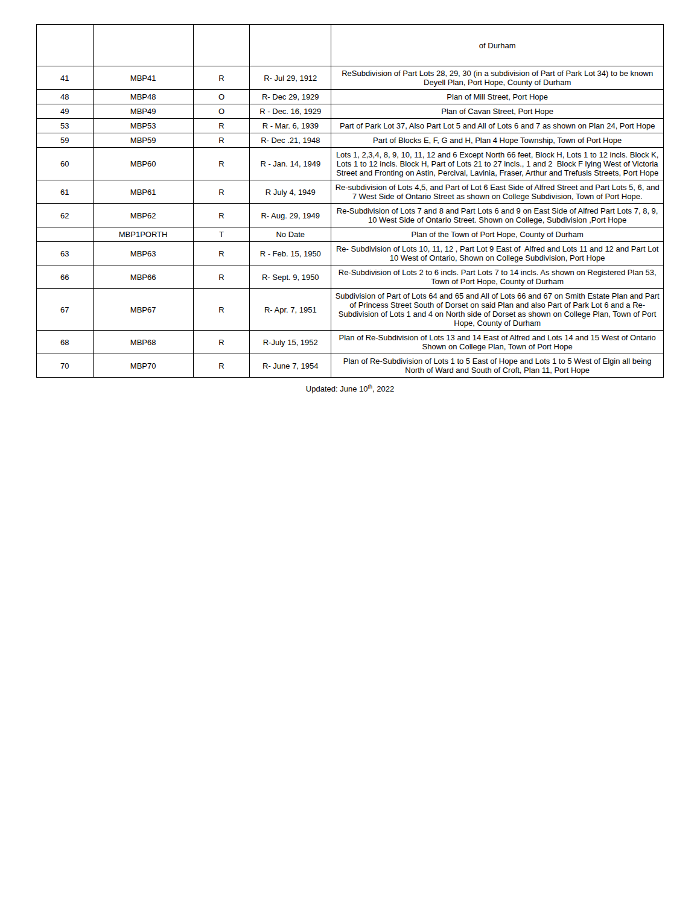| | | | | of Durham |
| 41 | MBP41 | R | R- Jul 29, 1912 | ReSubdivision of Part Lots 28, 29, 30 (in a subdivision of Part of Park Lot 34) to be known Deyell Plan, Port Hope, County of Durham |
| 48 | MBP48 | O | R- Dec 29, 1929 | Plan of Mill Street, Port Hope |
| 49 | MBP49 | O | R - Dec. 16, 1929 | Plan of Cavan Street, Port Hope |
| 53 | MBP53 | R | R - Mar. 6, 1939 | Part of Park Lot 37, Also Part Lot 5 and All of Lots 6 and 7 as shown on Plan 24, Port Hope |
| 59 | MBP59 | R | R- Dec .21, 1948 | Part of Blocks E, F, G and H, Plan 4 Hope Township, Town of Port Hope |
| 60 | MBP60 | R | R - Jan. 14, 1949 | Lots 1, 2,3,4, 8, 9, 10, 11, 12 and 6 Except North 66 feet, Block H, Lots 1 to 12 incls. Block K, Lots 1 to 12 incls. Block H, Part of Lots 21 to 27 incls., 1 and 2 Block F lying West of Victoria Street and Fronting on Astin, Percival, Lavinia, Fraser, Arthur and Trefusis Streets, Port Hope |
| 61 | MBP61 | R | R July 4, 1949 | Re-subdivision of Lots 4,5, and Part of Lot 6 East Side of Alfred Street and Part Lots 5, 6, and 7 West Side of Ontario Street as shown on College Subdivision, Town of Port Hope. |
| 62 | MBP62 | R | R- Aug. 29, 1949 | Re-Subdivision of Lots 7 and 8 and Part Lots 6 and 9 on East Side of Alfred Part Lots 7, 8, 9, 10 West Side of Ontario Street. Shown on College, Subdivision ,Port Hope |
| | MBP1PORTH | T | No Date | Plan of the Town of Port Hope, County of Durham |
| 63 | MBP63 | R | R - Feb. 15, 1950 | Re- Subdivision of Lots 10, 11, 12 , Part Lot 9 East of Alfred and Lots 11 and 12 and Part Lot 10 West of Ontario, Shown on College Subdivision, Port Hope |
| 66 | MBP66 | R | R- Sept. 9, 1950 | Re-Subdivision of Lots 2 to 6 incls. Part Lots 7 to 14 incls. As shown on Registered Plan 53, Town of Port Hope, County of Durham |
| 67 | MBP67 | R | R- Apr. 7, 1951 | Subdivision of Part of Lots 64 and 65 and All of Lots 66 and 67 on Smith Estate Plan and Part of Princess Street South of Dorset on said Plan and also Part of Park Lot 6 and a Re- Subdivision of Lots 1 and 4 on North side of Dorset as shown on College Plan, Town of Port Hope, County of Durham |
| 68 | MBP68 | R | R-July 15, 1952 | Plan of Re-Subdivision of Lots 13 and 14 East of Alfred and Lots 14 and 15 West of Ontario Shown on College Plan, Town of Port Hope |
| 70 | MBP70 | R | R- June 7, 1954 | Plan of Re-Subdivision of Lots 1 to 5 East of Hope and Lots 1 to 5 West of Elgin all being North of Ward and South of Croft, Plan 11, Port Hope |
Updated: June 10th, 2022